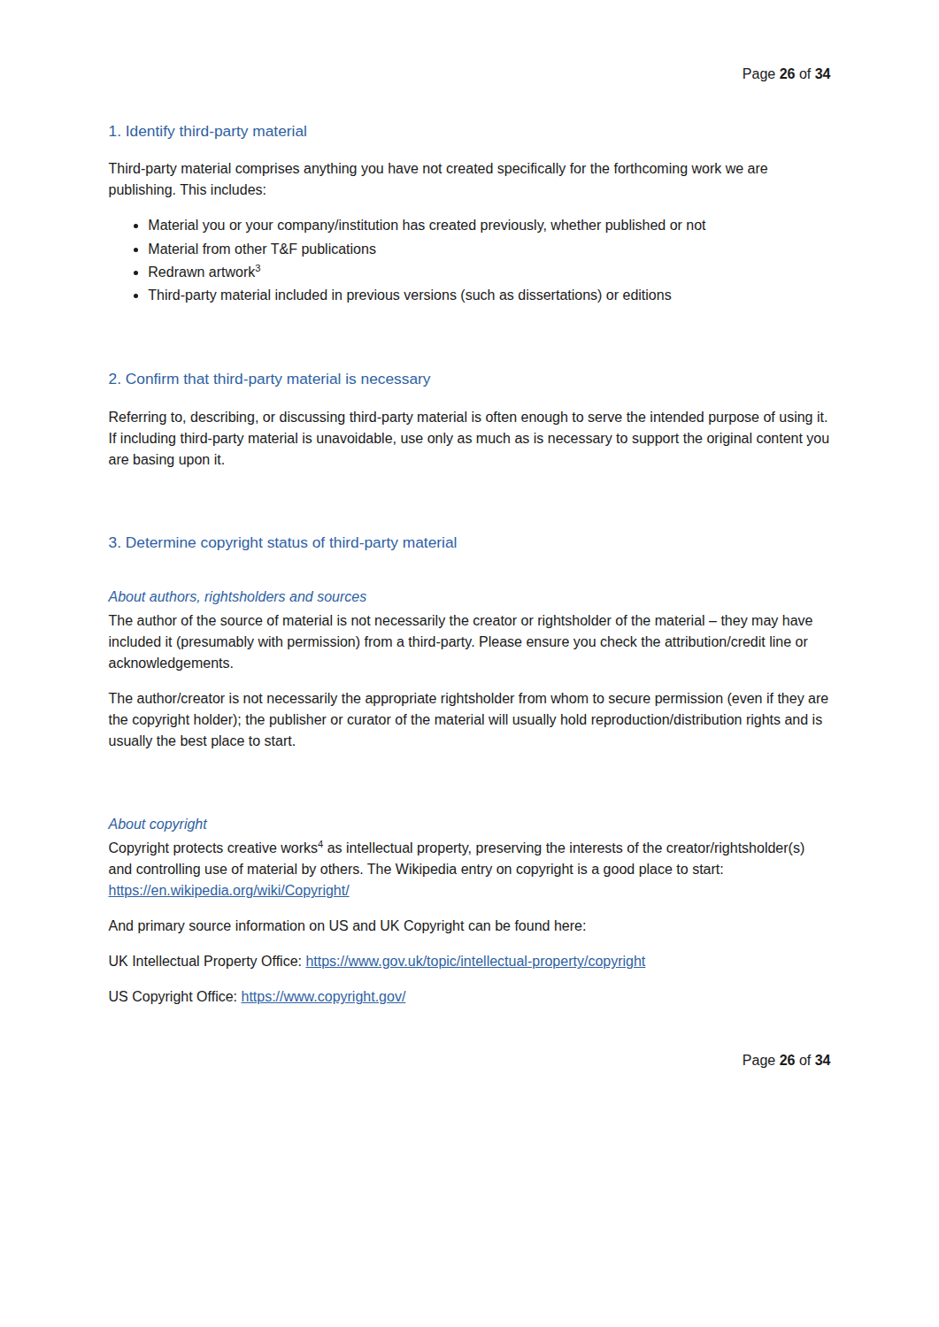Page 26 of 34
1. Identify third-party material
Third-party material comprises anything you have not created specifically for the forthcoming work we are publishing. This includes:
Material you or your company/institution has created previously, whether published or not
Material from other T&F publications
Redrawn artwork3
Third-party material included in previous versions (such as dissertations) or editions
2. Confirm that third-party material is necessary
Referring to, describing, or discussing third-party material is often enough to serve the intended purpose of using it. If including third-party material is unavoidable, use only as much as is necessary to support the original content you are basing upon it.
3. Determine copyright status of third-party material
About authors, rightsholders and sources
The author of the source of material is not necessarily the creator or rightsholder of the material – they may have included it (presumably with permission) from a third-party. Please ensure you check the attribution/credit line or acknowledgements.
The author/creator is not necessarily the appropriate rightsholder from whom to secure permission (even if they are the copyright holder); the publisher or curator of the material will usually hold reproduction/distribution rights and is usually the best place to start.
About copyright
Copyright protects creative works4 as intellectual property, preserving the interests of the creator/rightsholder(s) and controlling use of material by others. The Wikipedia entry on copyright is a good place to start: https://en.wikipedia.org/wiki/Copyright/
And primary source information on US and UK Copyright can be found here:
UK Intellectual Property Office: https://www.gov.uk/topic/intellectual-property/copyright
US Copyright Office: https://www.copyright.gov/
Page 26 of 34